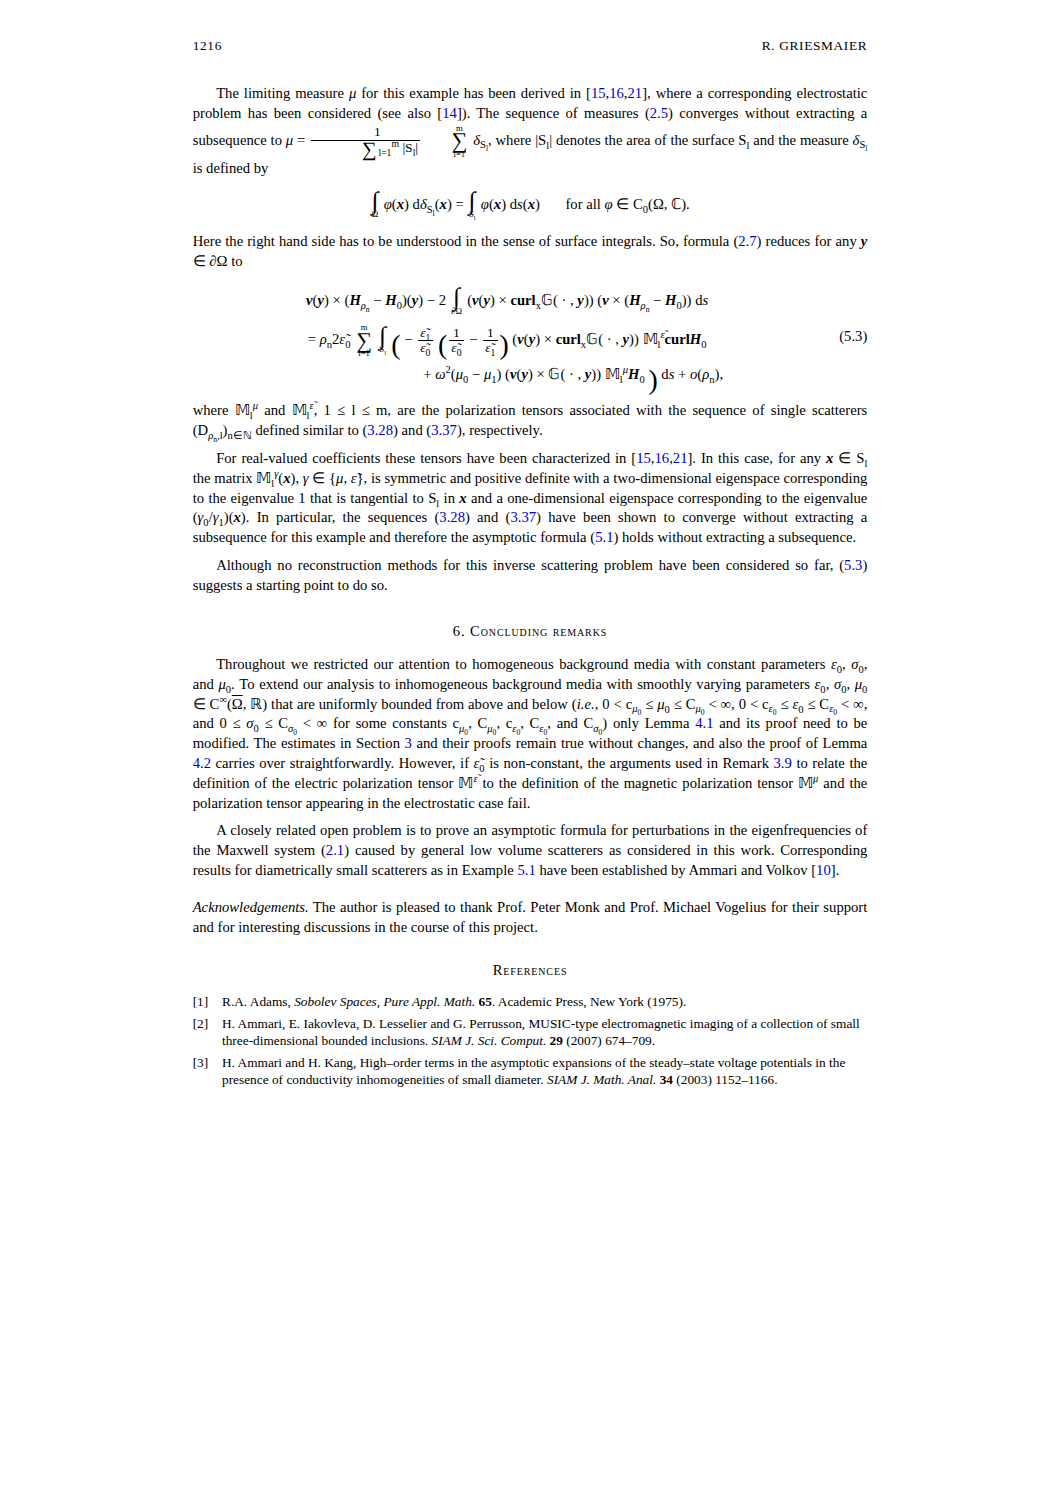1216 R. Griesmaier
The limiting measure μ for this example has been derived in [15,16,21], where a corresponding electrostatic problem has been considered (see also [14]). The sequence of measures (2.5) converges without extracting a subsequence to μ = 1∑l=1m |Sl| m∑l=1 δSl, where |Sl| denotes the area of the surface Sl and the measure δSl is defined by
∫Ω φ(x) dδSl(x) = ∫Sl φ(x) ds(x) for all φ ∈ C0(Ω, ℂ).
Here the right hand side has to be understood in the sense of surface integrals. So, formula (2.7) reduces for any y ∈ ∂Ω to
ν(y) × (Hρn − H0)(y) − 2 ∫∂Ω (ν(y) × curlx𝔾( · , y)) (ν × (Hρn − H0)) ds
= ρn2ε̃0 m∑l=1 ∫Sl ( − ε̃1 ε̃0 (1 ε̃0 − 1 ε̃1) (ν(y) × curlx𝔾( · , y)) 𝕄lε̃curl H0
+ ω2(μ0 − μ1) (ν(y) × 𝔾( · , y)) 𝕄lμH0 ) ds + o(ρn),
(5.3)
where 𝕄lμ and 𝕄lε̃, 1 ≤ l ≤ m, are the polarization tensors associated with the sequence of single scatterers (Dρn,l)n∈ℕ defined similar to (3.28) and (3.37), respectively.
For real-valued coefficients these tensors have been characterized in [15,16,21]. In this case, for any x ∈ Sl the matrix 𝕄lγ(x), γ ∈ {μ, ε̃}, is symmetric and positive definite with a two-dimensional eigenspace corresponding to the eigenvalue 1 that is tangential to Sl in x and a one-dimensional eigenspace corresponding to the eigenvalue (γ0/γ1)(x). In particular, the sequences (3.28) and (3.37) have been shown to converge without extracting a subsequence for this example and therefore the asymptotic formula (5.1) holds without extracting a subsequence.
Although no reconstruction methods for this inverse scattering problem have been considered so far, (5.3) suggests a starting point to do so.
6. Concluding remarks
Throughout we restricted our attention to homogeneous background media with constant parameters ε0, σ0, and μ0. To extend our analysis to inhomogeneous background media with smoothly varying parameters ε0, σ0, μ0 ∈ C∞(Ω, ℝ) that are uniformly bounded from above and below (i.e., 0 < cμ0 ≤ μ0 ≤ Cμ0 < ∞, 0 < cε0 ≤ ε0 ≤ Cε0 < ∞, and 0 ≤ σ0 ≤ Cσ0 < ∞ for some constants cμ0, Cμ0, cε0, Cε0, and Cσ0) only Lemma 4.1 and its proof need to be modified. The estimates in Section 3 and their proofs remain true without changes, and also the proof of Lemma 4.2 carries over straightforwardly. However, if ε̃0 is non-constant, the arguments used in Remark 3.9 to relate the definition of the electric polarization tensor 𝕄ε̃ to the definition of the magnetic polarization tensor 𝕄μ and the polarization tensor appearing in the electrostatic case fail.
A closely related open problem is to prove an asymptotic formula for perturbations in the eigenfrequencies of the Maxwell system (2.1) caused by general low volume scatterers as considered in this work. Corresponding results for diametrically small scatterers as in Example 5.1 have been established by Ammari and Volkov [10].
Acknowledgements.
The author is pleased to thank Prof. Peter Monk and Prof. Michael Vogelius for their support and for interesting discussions in the course of this project.
References
[1] R.A. Adams, Sobolev Spaces, Pure Appl. Math. 65. Academic Press, New York (1975).
[2] H. Ammari, E. Iakovleva, D. Lesselier and G. Perrusson, MUSIC-type electromagnetic imaging of a collection of small three-dimensional bounded inclusions. SIAM J. Sci. Comput. 29 (2007) 674–709.
[3] H. Ammari and H. Kang, High–order terms in the asymptotic expansions of the steady–state voltage potentials in the presence of conductivity inhomogeneities of small diameter. SIAM J. Math. Anal. 34 (2003) 1152–1166.